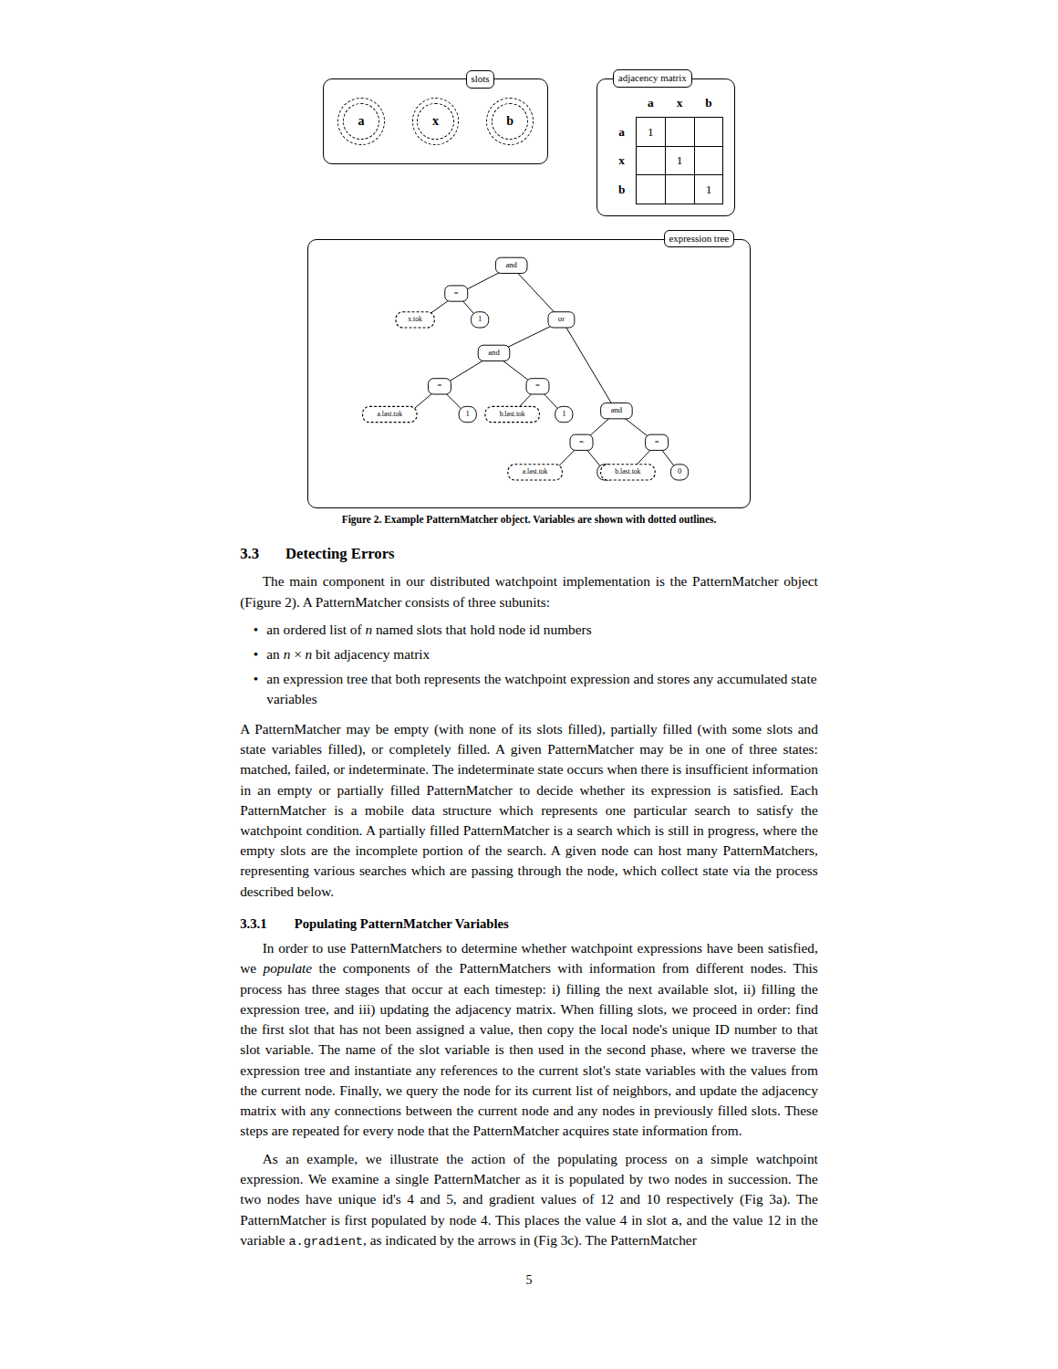slots
a
x
b
adjacency matrix
| | a | x | b |
| --- | --- | --- | --- |
| a | 1 | | |
| x | | 1 | |
| b | | | 1 |
expression tree and = x.tok 1 or and = = a.last.tok 1 b.last.tok 1 and = = a.last.tok 0 b.last.tok 0
Figure 2. Example PatternMatcher object. Variables are shown with dotted outlines.
3.3 Detecting Errors
The main component in our distributed watchpoint implementation is the PatternMatcher object (Figure 2). A PatternMatcher consists of three subunits:
an ordered list of n named slots that hold node id numbers
an n × n bit adjacency matrix
an expression tree that both represents the watchpoint expression and stores any accumulated state variables
A PatternMatcher may be empty (with none of its slots filled), partially filled (with some slots and state variables filled), or completely filled. A given PatternMatcher may be in one of three states: matched, failed, or indeterminate. The indeterminate state occurs when there is insufficient information in an empty or partially filled PatternMatcher to decide whether its expression is satisfied. Each PatternMatcher is a mobile data structure which represents one particular search to satisfy the watchpoint condition. A partially filled PatternMatcher is a search which is still in progress, where the empty slots are the incomplete portion of the search. A given node can host many PatternMatchers, representing various searches which are passing through the node, which collect state via the process described below.
3.3.1 Populating PatternMatcher Variables
In order to use PatternMatchers to determine whether watchpoint expressions have been satisfied, we populate the components of the PatternMatchers with information from different nodes. This process has three stages that occur at each timestep: i) filling the next available slot, ii) filling the expression tree, and iii) updating the adjacency matrix. When filling slots, we proceed in order: find the first slot that has not been assigned a value, then copy the local node's unique ID number to that slot variable. The name of the slot variable is then used in the second phase, where we traverse the expression tree and instantiate any references to the current slot's state variables with the values from the current node. Finally, we query the node for its current list of neighbors, and update the adjacency matrix with any connections between the current node and any nodes in previously filled slots. These steps are repeated for every node that the PatternMatcher acquires state information from.
As an example, we illustrate the action of the populating process on a simple watchpoint expression. We examine a single PatternMatcher as it is populated by two nodes in succession. The two nodes have unique id's 4 and 5, and gradient values of 12 and 10 respectively (Fig 3a). The PatternMatcher is first populated by node 4. This places the value 4 in slot a, and the value 12 in the variable a.gradient, as indicated by the arrows in (Fig 3c). The PatternMatcher
5